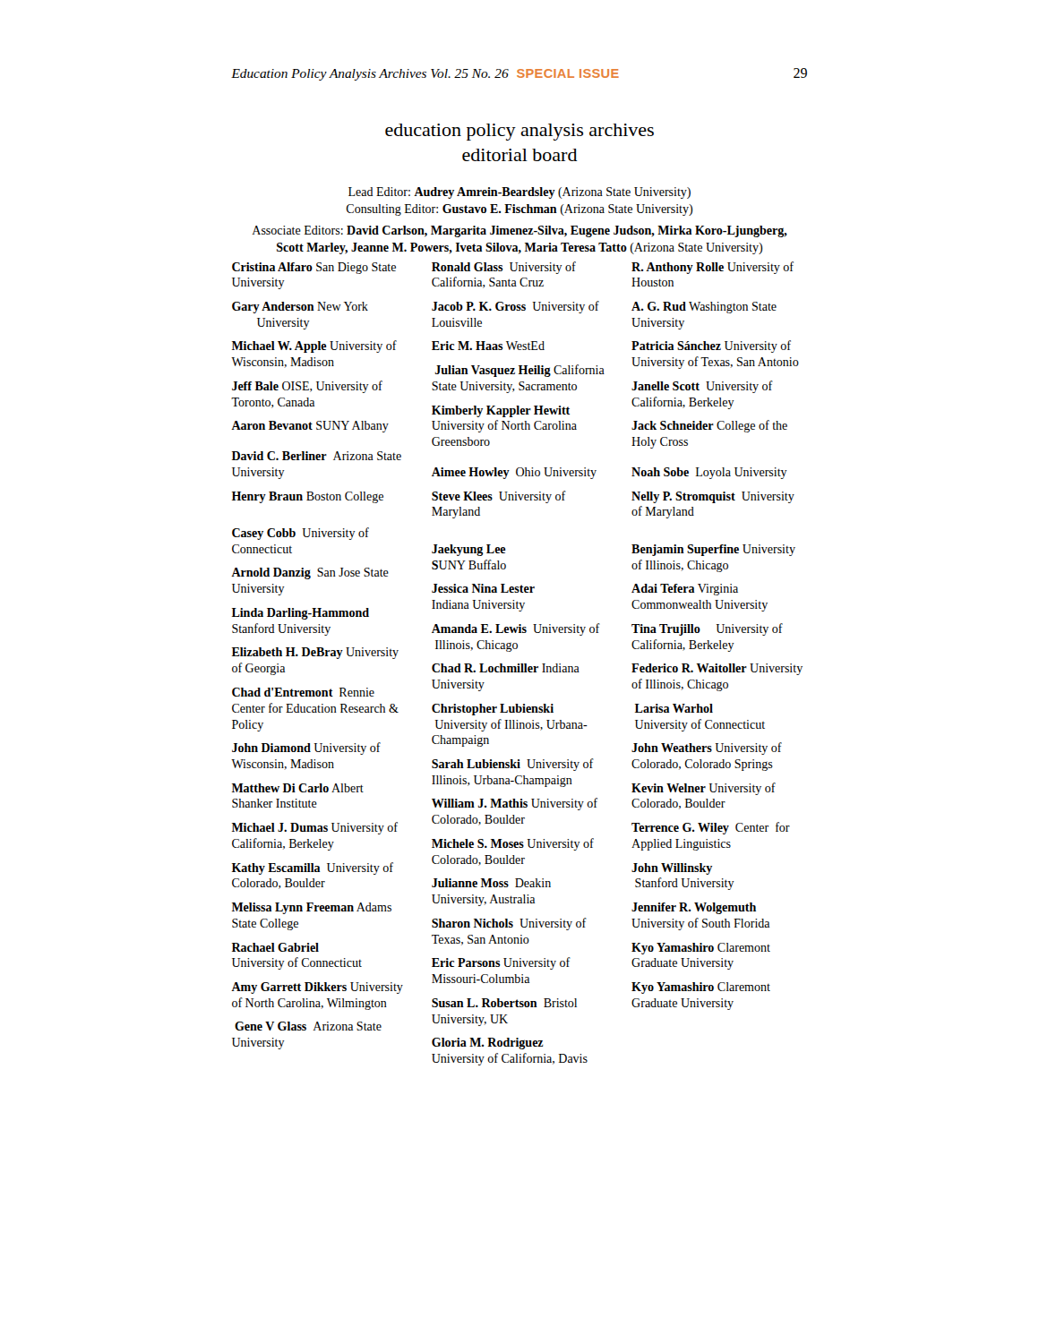Education Policy Analysis Archives Vol. 25 No. 26 SPECIAL ISSUE
29
education policy analysis archives
editorial board
Lead Editor: Audrey Amrein-Beardsley (Arizona State University) Consulting Editor: Gustavo E. Fischman (Arizona State University)
Associate Editors: David Carlson, Margarita Jimenez-Silva, Eugene Judson, Mirka Koro-Ljungberg,
Scott Marley, Jeanne M. Powers, Iveta Silova, Maria Teresa Tatto (Arizona State University)
Cristina Alfaro San Diego State University
Gary Anderson New York University
Michael W. Apple University of Wisconsin, Madison
Jeff Bale OISE, University of Toronto, Canada
Aaron Bevanot SUNY Albany
David C. Berliner Arizona State University
Henry Braun Boston College
Casey Cobb University of Connecticut
Arnold Danzig San Jose State University
Linda Darling-Hammond Stanford University
Elizabeth H. DeBray University of Georgia
Chad d'Entremont Rennie Center for Education Research & Policy
John Diamond University of Wisconsin, Madison
Matthew Di Carlo Albert Shanker Institute
Michael J. Dumas University of California, Berkeley
Kathy Escamilla University of Colorado, Boulder
Melissa Lynn Freeman Adams State College
Rachael Gabriel
University of Connecticut
Amy Garrett Dikkers University of North Carolina, Wilmington
Gene V Glass Arizona State University
Ronald Glass University of California, Santa Cruz
Jacob P. K. Gross University of Louisville
Eric M. Haas WestEd
Julian Vasquez Heilig California State University, Sacramento
Kimberly Kappler Hewitt University of North Carolina Greensboro
Aimee Howley Ohio University
Steve Klees University of Maryland
Jaekyung Lee
SUNY Buffalo
Jessica Nina Lester
Indiana University
Amanda E. Lewis University of Illinois, Chicago
Chad R. Lochmiller Indiana University
Christopher Lubienski University of Illinois, Urbana-Champaign
Sarah Lubienski University of Illinois, Urbana-Champaign
William J. Mathis University of Colorado, Boulder
Michele S. Moses University of Colorado, Boulder
Julianne Moss Deakin University, Australia
Sharon Nichols University of Texas, San Antonio
Eric Parsons University of Missouri-Columbia
Susan L. Robertson Bristol University, UK
Gloria M. Rodriguez
University of California, Davis
R. Anthony Rolle University of Houston
A. G. Rud Washington State University
Patricia Sánchez University of University of Texas, San Antonio
Janelle Scott University of California, Berkeley
Jack Schneider College of the Holy Cross
Noah Sobe Loyola University
Nelly P. Stromquist University of Maryland
Benjamin Superfine University of Illinois, Chicago
Adai Tefera Virginia Commonwealth University
Tina Trujillo University of California, Berkeley
Federico R. Waitoller University of Illinois, Chicago
Larisa Warhol
University of Connecticut
John Weathers University of Colorado, Colorado Springs
Kevin Welner University of Colorado, Boulder
Terrence G. Wiley Center for Applied Linguistics
John Willinsky
Stanford University
Jennifer R. Wolgemuth University of South Florida
Kyo Yamashiro Claremont Graduate University
Kyo Yamashiro Claremont Graduate University